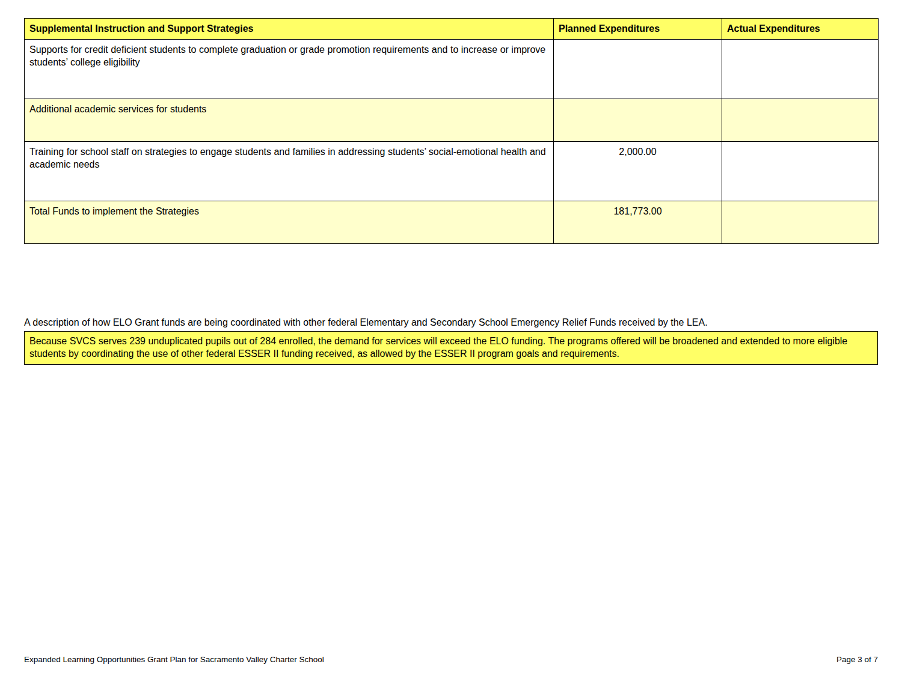| Supplemental Instruction and Support Strategies | Planned Expenditures | Actual Expenditures |
| --- | --- | --- |
| Supports for credit deficient students to complete graduation or grade promotion requirements and to increase or improve students’ college eligibility | | |
| Additional academic services for students | | |
| Training for school staff on strategies to engage students and families in addressing students’ social-emotional health and academic needs | 2,000.00 | |
| Total Funds to implement the Strategies | 181,773.00 | |
A description of how ELO Grant funds are being coordinated with other federal Elementary and Secondary School Emergency Relief Funds received by the LEA.
Because SVCS serves 239 unduplicated pupils out of 284 enrolled, the demand for services will exceed the ELO funding. The programs offered will be broadened and extended to more eligible students by coordinating the use of other federal ESSER II funding received, as allowed by the ESSER II program goals and requirements.
Expanded Learning Opportunities Grant Plan for Sacramento Valley Charter School Page 3 of 7